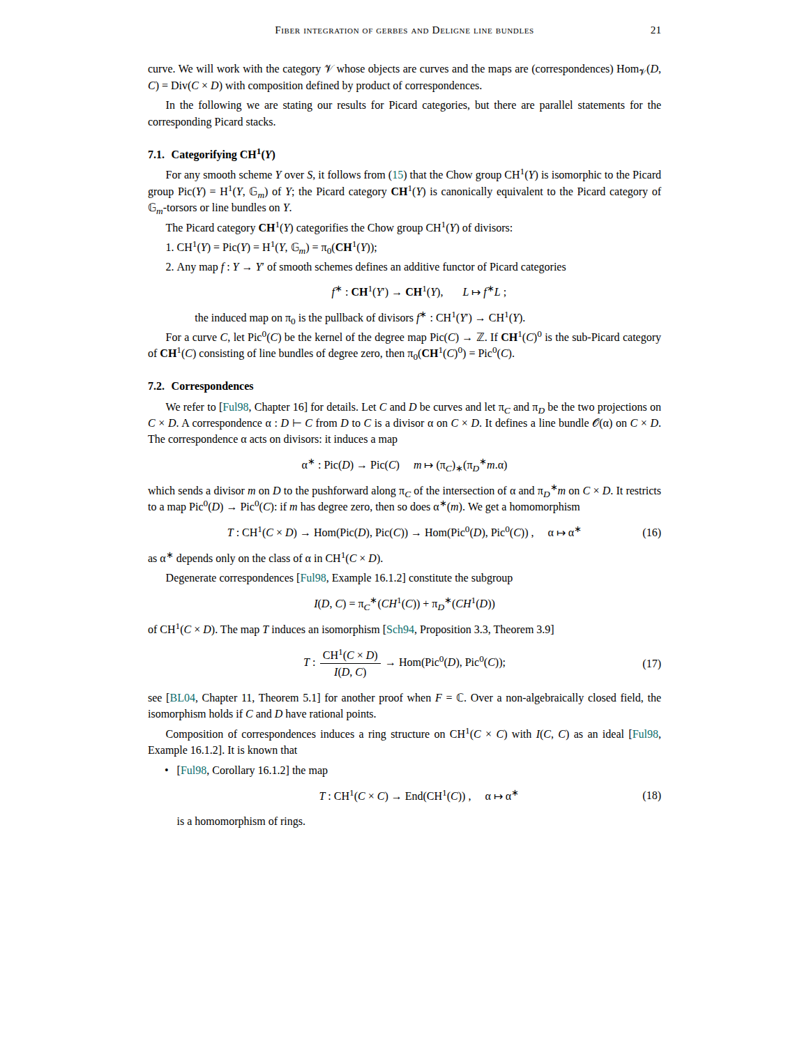Fiber integration of gerbes and Deligne line bundles 21
curve. We will work with the category 𝒱 whose objects are curves and the maps are (correspondences) Hom𝒱(D, C) = Div(C × D) with composition defined by product of correspondences.
In the following we are stating our results for Picard categories, but there are parallel statements for the corresponding Picard stacks.
7.1. Categorifying CH1(Y)
For any smooth scheme Y over S, it follows from (15) that the Chow group CH1(Y) is isomorphic to the Picard group Pic(Y) = H1(Y, 𝔾m) of Y; the Picard category CH1(Y) is canonically equivalent to the Picard category of 𝔾m-torsors or line bundles on Y.
The Picard category CH1(Y) categorifies the Chow group CH1(Y) of divisors:
CH1(Y) = Pic(Y) = H1(Y, 𝔾m) = π0(CH1(Y));
Any map f : Y → Y′ of smooth schemes defines an additive functor of Picard categories
f∗ : CH1(Y′) → CH1(Y), L ↦ f∗L ;
the induced map on π0 is the pullback of divisors f∗ : CH1(Y′) → CH1(Y).
For a curve C, let Pic0(C) be the kernel of the degree map Pic(C) → ℤ. If CH1(C)0 is the sub-Picard category of CH1(C) consisting of line bundles of degree zero, then π0(CH1(C)0) = Pic0(C).
7.2. Correspondences
We refer to [Ful98, Chapter 16] for details. Let C and D be curves and let πC and πD be the two projections on C × D. A correspondence α : D ⊢ C from D to C is a divisor α on C × D. It defines a line bundle 𝒪(α) on C × D. The correspondence α acts on divisors: it induces a map
α∗ : Pic(D) → Pic(C) m ↦ (πC)∗(πD∗m.α)
which sends a divisor m on D to the pushforward along πC of the intersection of α and πD∗m on C × D. It restricts to a map Pic0(D) → Pic0(C): if m has degree zero, then so does α∗(m). We get a homomorphism
T : CH1(C × D) → Hom(Pic(D), Pic(C)) → Hom(Pic0(D), Pic0(C)) , α ↦ α∗ (16)
as α∗ depends only on the class of α in CH1(C × D).
Degenerate correspondences [Ful98, Example 16.1.2] constitute the subgroup
I(D, C) = πC∗(CH1(C)) + πD∗(CH1(D))
of CH1(C × D). The map T induces an isomorphism [Sch94, Proposition 3.3, Theorem 3.9]
T : CH1(C × D) I(D, C) → Hom(Pic0(D), Pic0(C)); (17)
see [BL04, Chapter 11, Theorem 5.1] for another proof when F = ℂ. Over a non-algebraically closed field, the isomorphism holds if C and D have rational points.
Composition of correspondences induces a ring structure on CH1(C × C) with I(C, C) as an ideal [Ful98, Example 16.1.2]. It is known that
[Ful98, Corollary 16.1.2] the map
T : CH1(C × C) → End(CH1(C)) , α ↦ α∗ (18)
is a homomorphism of rings.